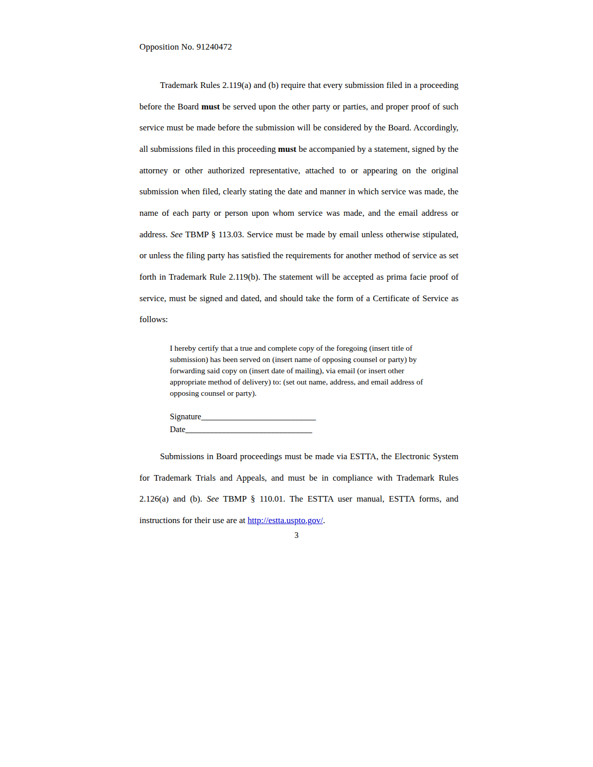Opposition No. 91240472
Trademark Rules 2.119(a) and (b) require that every submission filed in a proceeding before the Board must be served upon the other party or parties, and proper proof of such service must be made before the submission will be considered by the Board. Accordingly, all submissions filed in this proceeding must be accompanied by a statement, signed by the attorney or other authorized representative, attached to or appearing on the original submission when filed, clearly stating the date and manner in which service was made, the name of each party or person upon whom service was made, and the email address or address. See TBMP § 113.03. Service must be made by email unless otherwise stipulated, or unless the filing party has satisfied the requirements for another method of service as set forth in Trademark Rule 2.119(b). The statement will be accepted as prima facie proof of service, must be signed and dated, and should take the form of a Certificate of Service as follows:
I hereby certify that a true and complete copy of the foregoing (insert title of submission) has been served on (insert name of opposing counsel or party) by forwarding said copy on (insert date of mailing), via email (or insert other appropriate method of delivery) to: (set out name, address, and email address of opposing counsel or party).
Signature____________________________
Date_______________________________
Submissions in Board proceedings must be made via ESTTA, the Electronic System for Trademark Trials and Appeals, and must be in compliance with Trademark Rules 2.126(a) and (b). See TBMP § 110.01. The ESTTA user manual, ESTTA forms, and instructions for their use are at http://estta.uspto.gov/.
3